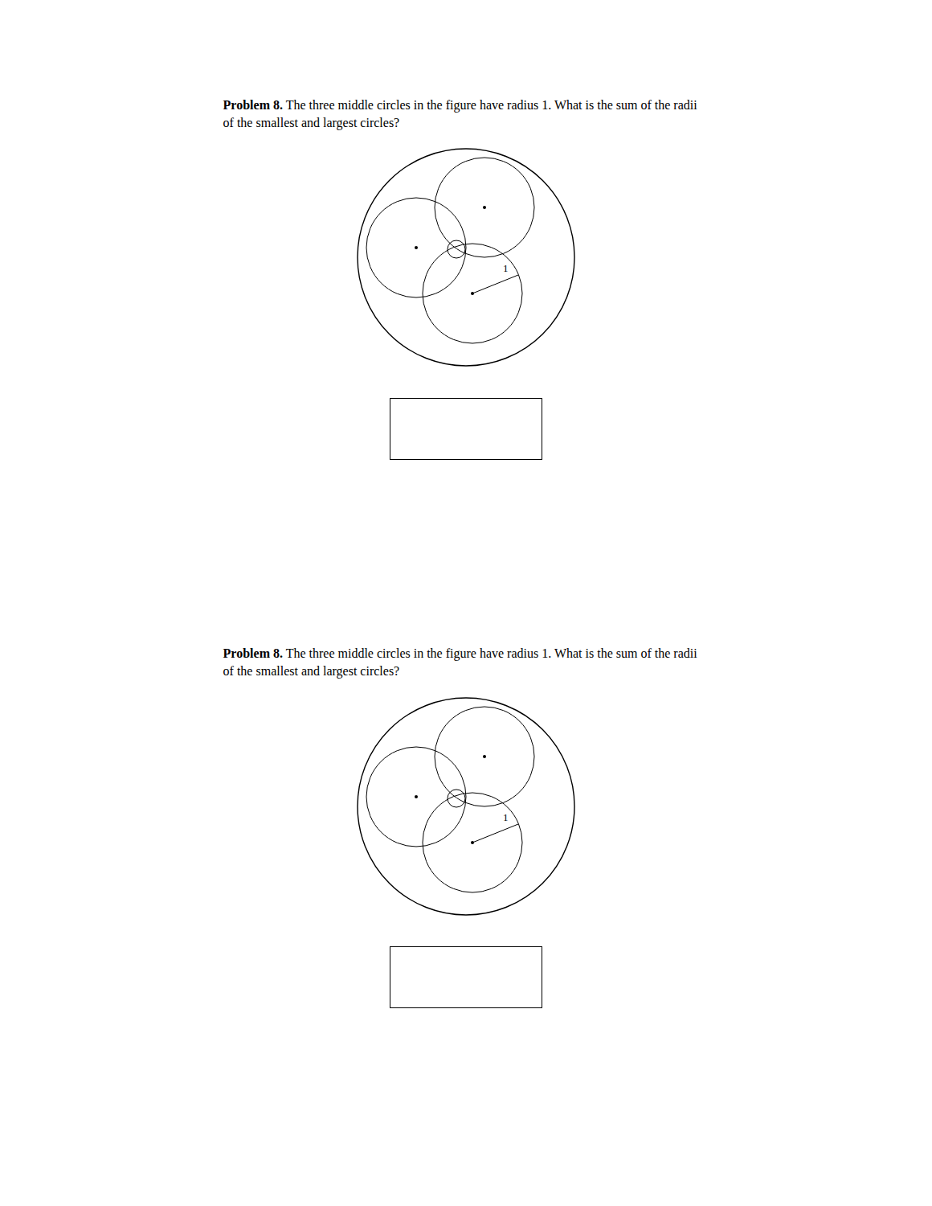Problem 8. The three middle circles in the figure have radius 1. What is the sum of the radii of the smallest and largest circles?
Three circles of radius 1 inside a large circle, with a small circle in the middle 1
Problem 8. The three middle circles in the figure have radius 1. What is the sum of the radii of the smallest and largest circles?
Three circles of radius 1 inside a large circle, with a small circle in the middle 1